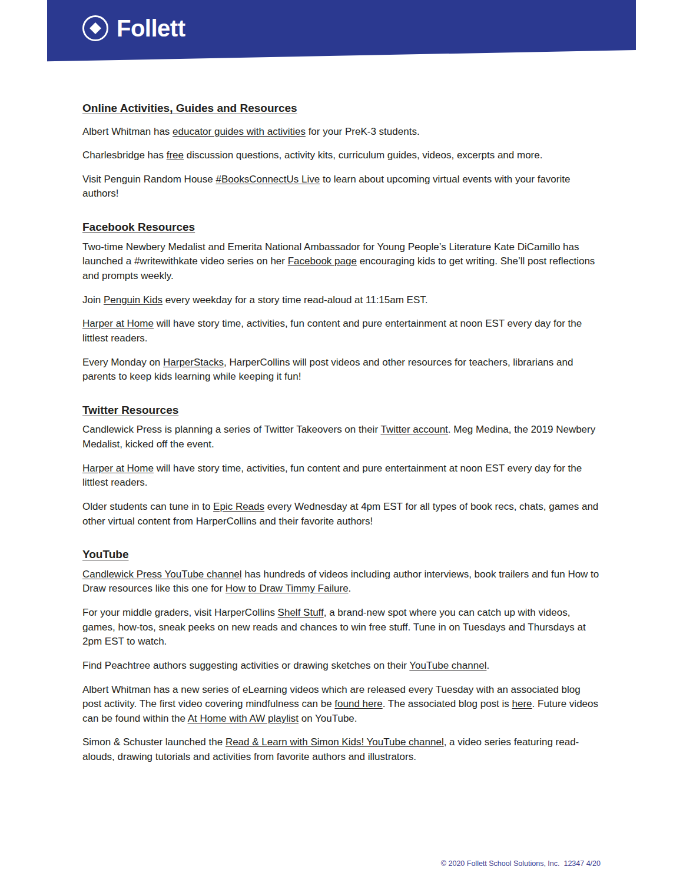Follett
Online Activities, Guides and Resources
Albert Whitman has educator guides with activities for your PreK-3 students.
Charlesbridge has free discussion questions, activity kits, curriculum guides, videos, excerpts and more.
Visit Penguin Random House #BooksConnectUs Live to learn about upcoming virtual events with your favorite authors!
Facebook Resources
Two-time Newbery Medalist and Emerita National Ambassador for Young People’s Literature Kate DiCamillo has launched a #writewithkate video series on her Facebook page encouraging kids to get writing. She’ll post reflections and prompts weekly.
Join Penguin Kids every weekday for a story time read-aloud at 11:15am EST.
Harper at Home will have story time, activities, fun content and pure entertainment at noon EST every day for the littlest readers.
Every Monday on HarperStacks, HarperCollins will post videos and other resources for teachers, librarians and parents to keep kids learning while keeping it fun!
Twitter Resources
Candlewick Press is planning a series of Twitter Takeovers on their Twitter account. Meg Medina, the 2019 Newbery Medalist, kicked off the event.
Harper at Home will have story time, activities, fun content and pure entertainment at noon EST every day for the littlest readers.
Older students can tune in to Epic Reads every Wednesday at 4pm EST for all types of book recs, chats, games and other virtual content from HarperCollins and their favorite authors!
YouTube
Candlewick Press YouTube channel has hundreds of videos including author interviews, book trailers and fun How to Draw resources like this one for How to Draw Timmy Failure.
For your middle graders, visit HarperCollins Shelf Stuff, a brand-new spot where you can catch up with videos, games, how-tos, sneak peeks on new reads and chances to win free stuff. Tune in on Tuesdays and Thursdays at 2pm EST to watch.
Find Peachtree authors suggesting activities or drawing sketches on their YouTube channel.
Albert Whitman has a new series of eLearning videos which are released every Tuesday with an associated blog post activity. The first video covering mindfulness can be found here. The associated blog post is here. Future videos can be found within the At Home with AW playlist on YouTube.
Simon & Schuster launched the Read & Learn with Simon Kids! YouTube channel, a video series featuring read-alouds, drawing tutorials and activities from favorite authors and illustrators.
© 2020 Follett School Solutions, Inc. 12347 4/20